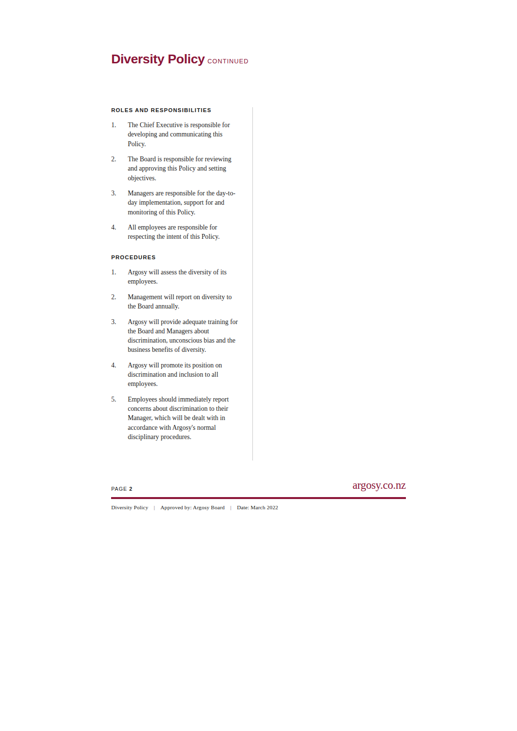Diversity Policy
CONTINUED
ROLES AND RESPONSIBILITIES
The Chief Executive is responsible for developing and communicating this Policy.
The Board is responsible for reviewing and approving this Policy and setting objectives.
Managers are responsible for the day-to-day implementation, support for and monitoring of this Policy.
All employees are responsible for respecting the intent of this Policy.
PROCEDURES
Argosy will assess the diversity of its employees.
Management will report on diversity to the Board annually.
Argosy will provide adequate training for the Board and Managers about discrimination, unconscious bias and the business benefits of diversity.
Argosy will promote its position on discrimination and inclusion to all employees.
Employees should immediately report concerns about discrimination to their Manager, which will be dealt with in accordance with Argosy's normal disciplinary procedures.
PAGE 2
argosy.co.nz
Diversity Policy|Approved by: Argosy Board|Date: March 2022